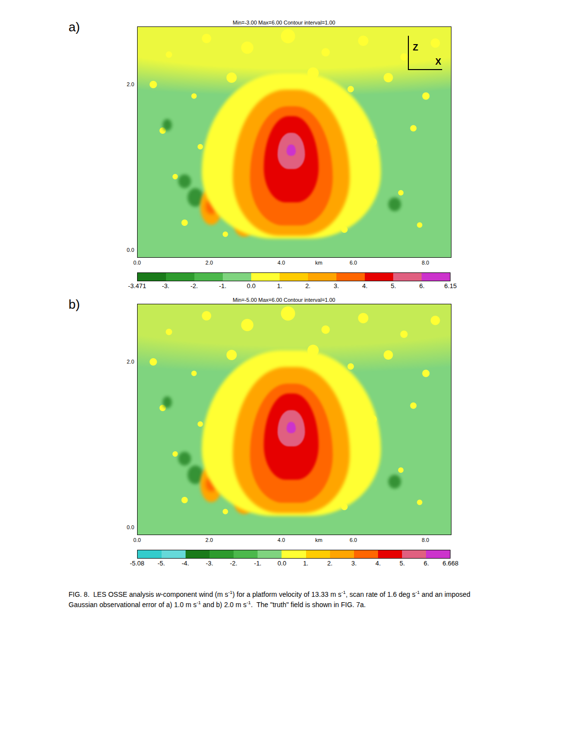a)
Min=-3.00 Max=6.00 Contour interval=1.00
2.0 0.0
Z
X
0.0 2.0 4.0 km 6.0 8.0
-3.471 -3. -2. -1. 0.0 1. 2. 3. 4. 5. 6. 6.15
b)
Min=-5.00 Max=6.00 Contour interval=1.00
2.0 0.0
0.0 2.0 4.0 km 6.0 8.0
-5.08 -5. -4. -3. -2. -1. 0.0 1. 2. 3. 4. 5. 6. 6.668
FIG. 8. LES OSSE analysis w-component wind (m s-1) for a platform velocity of 13.33 m s-1, scan rate of 1.6 deg s-1 and an imposed Gaussian observational error of a) 1.0 m s-1 and b) 2.0 m s-1. The "truth" field is shown in FIG. 7a.